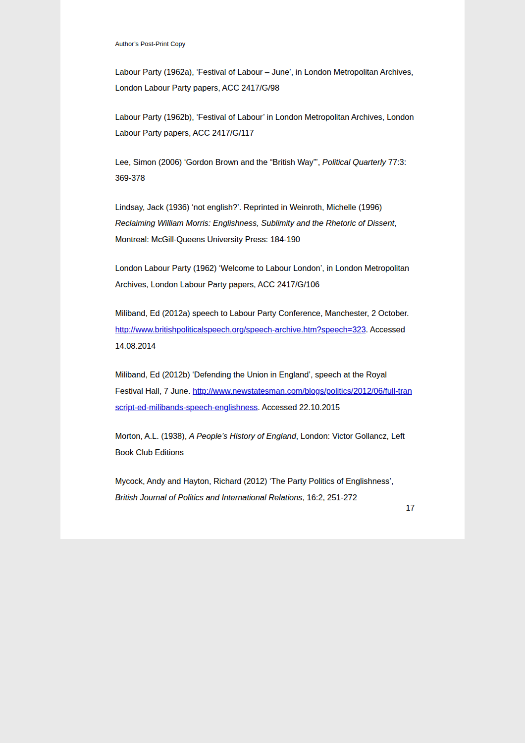Author’s Post-Print Copy
Labour Party (1962a), ‘Festival of Labour – June’, in London Metropolitan Archives, London Labour Party papers, ACC 2417/G/98
Labour Party (1962b), ‘Festival of Labour’ in London Metropolitan Archives, London Labour Party papers, ACC 2417/G/117
Lee, Simon (2006) ‘Gordon Brown and the “British Way”’, Political Quarterly 77:3: 369-378
Lindsay, Jack (1936) ‘not english?’. Reprinted in Weinroth, Michelle (1996) Reclaiming William Morris: Englishness, Sublimity and the Rhetoric of Dissent, Montreal: McGill-Queens University Press: 184-190
London Labour Party (1962) ‘Welcome to Labour London’, in London Metropolitan Archives, London Labour Party papers, ACC 2417/G/106
Miliband, Ed (2012a) speech to Labour Party Conference, Manchester, 2 October. http://www.britishpoliticalspeech.org/speech-archive.htm?speech=323. Accessed 14.08.2014
Miliband, Ed (2012b) ‘Defending the Union in England’, speech at the Royal Festival Hall, 7 June. http://www.newstatesman.com/blogs/politics/2012/06/full-transcript-ed-milibands-speech-englishness. Accessed 22.10.2015
Morton, A.L. (1938), A People’s History of England, London: Victor Gollancz, Left Book Club Editions
Mycock, Andy and Hayton, Richard (2012) ‘The Party Politics of Englishness’, British Journal of Politics and International Relations, 16:2, 251-272
17